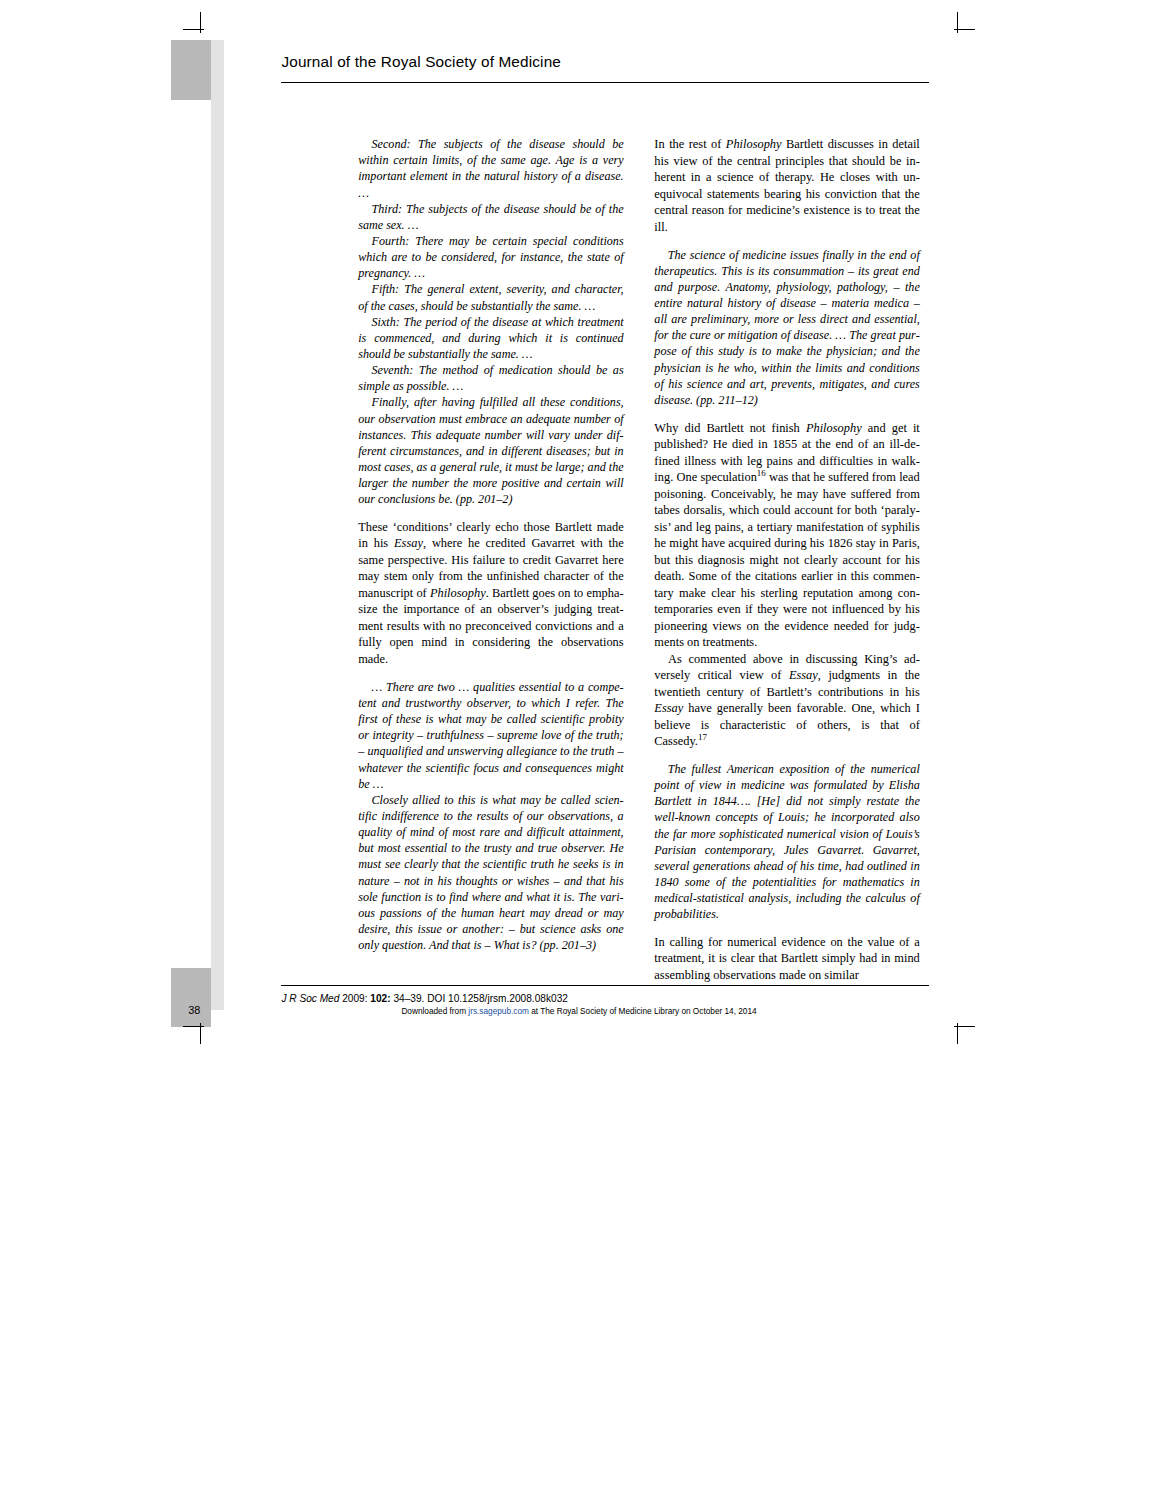Journal of the Royal Society of Medicine
Second: The subjects of the disease should be within certain limits, of the same age. Age is a very important element in the natural history of a disease. …
Third: The subjects of the disease should be of the same sex. …
Fourth: There may be certain special conditions which are to be considered, for instance, the state of pregnancy. …
Fifth: The general extent, severity, and character, of the cases, should be substantially the same. …
Sixth: The period of the disease at which treatment is commenced, and during which it is continued should be substantially the same. …
Seventh: The method of medication should be as simple as possible. …
Finally, after having fulfilled all these conditions, our observation must embrace an adequate number of instances. This adequate number will vary under different circumstances, and in different diseases; but in most cases, as a general rule, it must be large; and the larger the number the more positive and certain will our conclusions be. (pp. 201–2)
These ‘conditions’ clearly echo those Bartlett made in his Essay, where he credited Gavarret with the same perspective. His failure to credit Gavarret here may stem only from the unfinished character of the manuscript of Philosophy. Bartlett goes on to emphasize the importance of an observer’s judging treatment results with no preconceived convictions and a fully open mind in considering the observations made.
… There are two … qualities essential to a competent and trustworthy observer, to which I refer. The first of these is what may be called scientific probity or integrity – truthfulness – supreme love of the truth; – unqualified and unswerving allegiance to the truth – whatever the scientific focus and consequences might be …
Closely allied to this is what may be called scientific indifference to the results of our observations, a quality of mind of most rare and difficult attainment, but most essential to the trusty and true observer. He must see clearly that the scientific truth he seeks is in nature – not in his thoughts or wishes – and that his sole function is to find where and what it is. The various passions of the human heart may dread or may desire, this issue or another: – but science asks one only question. And that is – What is? (pp. 201–3)
In the rest of Philosophy Bartlett discusses in detail his view of the central principles that should be inherent in a science of therapy. He closes with unequivocal statements bearing his conviction that the central reason for medicine’s existence is to treat the ill.
The science of medicine issues finally in the end of therapeutics. This is its consummation – its great end and purpose. Anatomy, physiology, pathology, – the entire natural history of disease – materia medica – all are preliminary, more or less direct and essential, for the cure or mitigation of disease. … The great purpose of this study is to make the physician; and the physician is he who, within the limits and conditions of his science and art, prevents, mitigates, and cures disease. (pp. 211–12)
Why did Bartlett not finish Philosophy and get it published? He died in 1855 at the end of an ill-defined illness with leg pains and difficulties in walking. One speculation16 was that he suffered from lead poisoning. Conceivably, he may have suffered from tabes dorsalis, which could account for both ‘paralysis’ and leg pains, a tertiary manifestation of syphilis he might have acquired during his 1826 stay in Paris, but this diagnosis might not clearly account for his death. Some of the citations earlier in this commentary make clear his sterling reputation among contemporaries even if they were not influenced by his pioneering views on the evidence needed for judgments on treatments.
As commented above in discussing King’s adversely critical view of Essay, judgments in the twentieth century of Bartlett’s contributions in his Essay have generally been favorable. One, which I believe is characteristic of others, is that of Cassedy.17
The fullest American exposition of the numerical point of view in medicine was formulated by Elisha Bartlett in 1844…. [He] did not simply restate the well-known concepts of Louis; he incorporated also the far more sophisticated numerical vision of Louis’s Parisian contemporary, Jules Gavarret. Gavarret, several generations ahead of his time, had outlined in 1840 some of the potentialities for mathematics in medical-statistical analysis, including the calculus of probabilities.
In calling for numerical evidence on the value of a treatment, it is clear that Bartlett simply had in mind assembling observations made on similar
J R Soc Med 2009: 102: 34–39. DOI 10.1258/jrsm.2008.08k032
Downloaded from jrs.sagepub.com at The Royal Society of Medicine Library on October 14, 2014
38